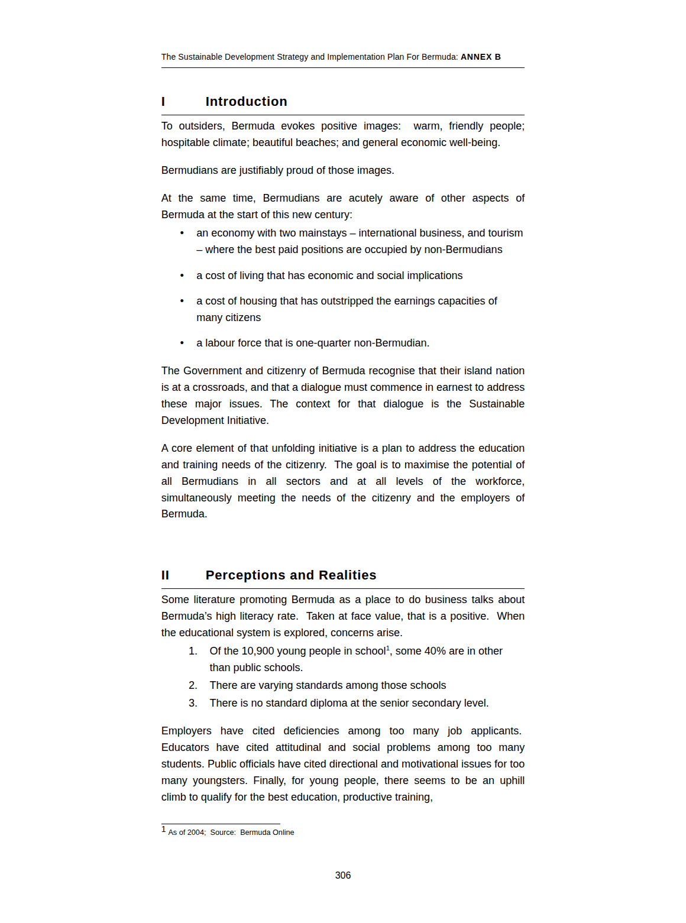The Sustainable Development Strategy and Implementation Plan For Bermuda: ANNEX B
IIntroduction
To outsiders, Bermuda evokes positive images: warm, friendly people; hospitable climate; beautiful beaches; and general economic well-being.
Bermudians are justifiably proud of those images.
At the same time, Bermudians are acutely aware of other aspects of Bermuda at the start of this new century:
an economy with two mainstays – international business, and tourism – where the best paid positions are occupied by non-Bermudians
a cost of living that has economic and social implications
a cost of housing that has outstripped the earnings capacities of many citizens
a labour force that is one-quarter non-Bermudian.
The Government and citizenry of Bermuda recognise that their island nation is at a crossroads, and that a dialogue must commence in earnest to address these major issues. The context for that dialogue is the Sustainable Development Initiative.
A core element of that unfolding initiative is a plan to address the education and training needs of the citizenry. The goal is to maximise the potential of all Bermudians in all sectors and at all levels of the workforce, simultaneously meeting the needs of the citizenry and the employers of Bermuda.
II Perceptions and Realities
Some literature promoting Bermuda as a place to do business talks about Bermuda’s high literacy rate. Taken at face value, that is a positive. When the educational system is explored, concerns arise.
Of the 10,900 young people in school1, some 40% are in other than public schools.
There are varying standards among those schools
There is no standard diploma at the senior secondary level.
Employers have cited deficiencies among too many job applicants. Educators have cited attitudinal and social problems among too many students. Public officials have cited directional and motivational issues for too many youngsters. Finally, for young people, there seems to be an uphill climb to qualify for the best education, productive training,
1 As of 2004; Source: Bermuda Online
306